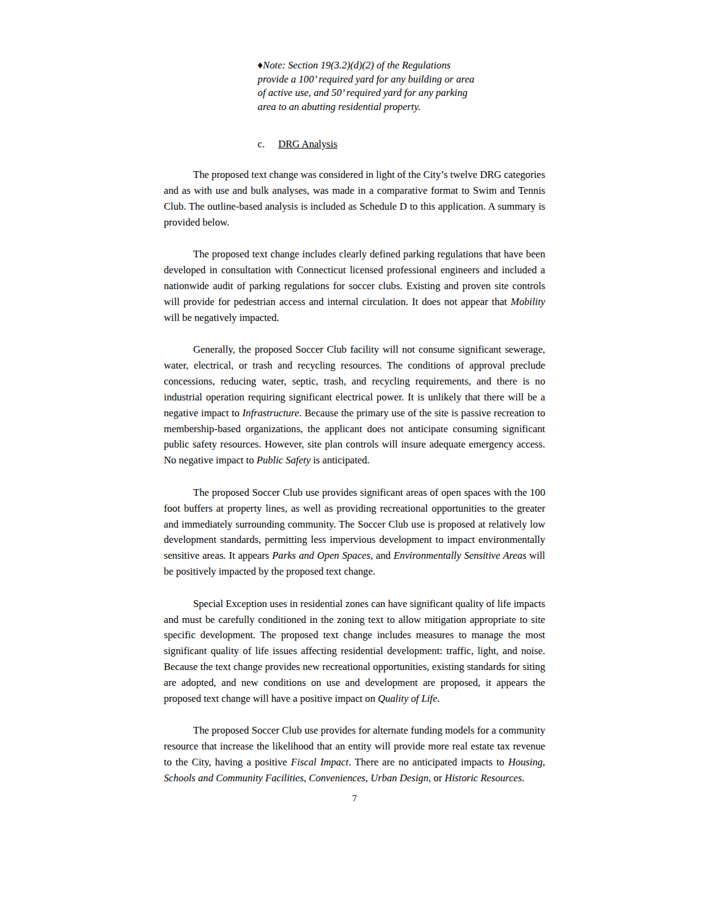♦Note: Section 19(3.2)(d)(2) of the Regulations provide a 100’ required yard for any building or area of active use, and 50’ required yard for any parking area to an abutting residential property.
c. DRG Analysis
The proposed text change was considered in light of the City’s twelve DRG categories and as with use and bulk analyses, was made in a comparative format to Swim and Tennis Club. The outline-based analysis is included as Schedule D to this application. A summary is provided below.
The proposed text change includes clearly defined parking regulations that have been developed in consultation with Connecticut licensed professional engineers and included a nationwide audit of parking regulations for soccer clubs. Existing and proven site controls will provide for pedestrian access and internal circulation. It does not appear that Mobility will be negatively impacted.
Generally, the proposed Soccer Club facility will not consume significant sewerage, water, electrical, or trash and recycling resources. The conditions of approval preclude concessions, reducing water, septic, trash, and recycling requirements, and there is no industrial operation requiring significant electrical power. It is unlikely that there will be a negative impact to Infrastructure. Because the primary use of the site is passive recreation to membership-based organizations, the applicant does not anticipate consuming significant public safety resources. However, site plan controls will insure adequate emergency access. No negative impact to Public Safety is anticipated.
The proposed Soccer Club use provides significant areas of open spaces with the 100 foot buffers at property lines, as well as providing recreational opportunities to the greater and immediately surrounding community. The Soccer Club use is proposed at relatively low development standards, permitting less impervious development to impact environmentally sensitive areas. It appears Parks and Open Spaces, and Environmentally Sensitive Areas will be positively impacted by the proposed text change.
Special Exception uses in residential zones can have significant quality of life impacts and must be carefully conditioned in the zoning text to allow mitigation appropriate to site specific development. The proposed text change includes measures to manage the most significant quality of life issues affecting residential development: traffic, light, and noise. Because the text change provides new recreational opportunities, existing standards for siting are adopted, and new conditions on use and development are proposed, it appears the proposed text change will have a positive impact on Quality of Life.
The proposed Soccer Club use provides for alternate funding models for a community resource that increase the likelihood that an entity will provide more real estate tax revenue to the City, having a positive Fiscal Impact. There are no anticipated impacts to Housing, Schools and Community Facilities, Conveniences, Urban Design, or Historic Resources.
7